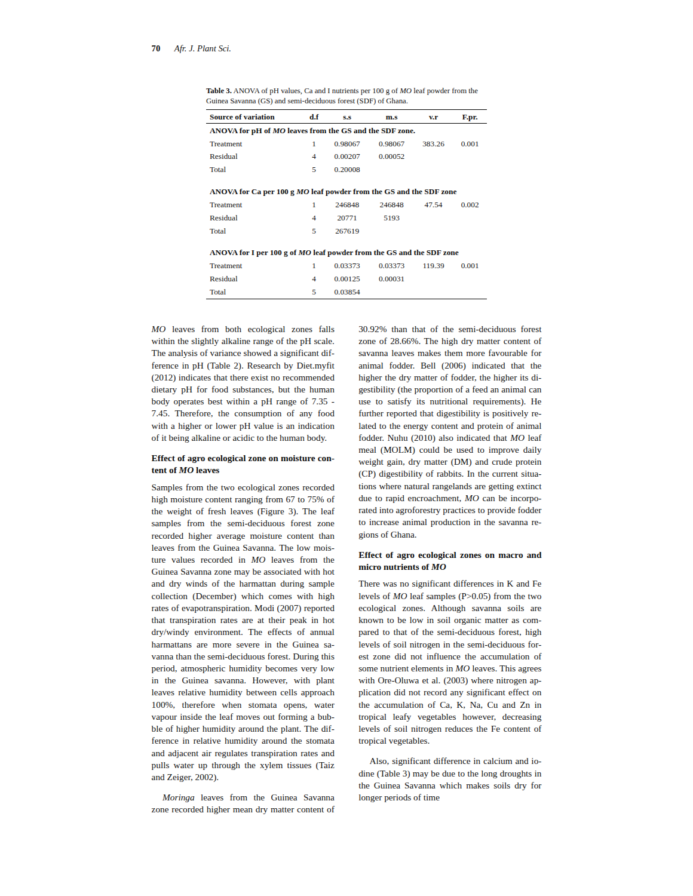70 Afr. J. Plant Sci.
Table 3. ANOVA of pH values, Ca and I nutrients per 100 g of MO leaf powder from the Guinea Savanna (GS) and semi-deciduous forest (SDF) of Ghana.
| Source of variation | d.f | s.s | m.s | v.r | F.pr. |
| --- | --- | --- | --- | --- | --- |
| ANOVA for pH of MO leaves from the GS and the SDF zone. |
| Treatment | 1 | 0.98067 | 0.98067 | 383.26 | 0.001 |
| Residual | 4 | 0.00207 | 0.00052 | | |
| Total | 5 | 0.20008 | | | |
| ANOVA for Ca per 100 g MO leaf powder from the GS and the SDF zone |
| Treatment | 1 | 246848 | 246848 | 47.54 | 0.002 |
| Residual | 4 | 20771 | 5193 | | |
| Total | 5 | 267619 | | | |
| ANOVA for I per 100 g of MO leaf powder from the GS and the SDF zone |
| Treatment | 1 | 0.03373 | 0.03373 | 119.39 | 0.001 |
| Residual | 4 | 0.00125 | 0.00031 | | |
| Total | 5 | 0.03854 | | | |
MO leaves from both ecological zones falls within the slightly alkaline range of the pH scale. The analysis of variance showed a significant difference in pH (Table 2). Research by Diet.myfit (2012) indicates that there exist no recommended dietary pH for food substances, but the human body operates best within a pH range of 7.35 - 7.45. Therefore, the consumption of any food with a higher or lower pH value is an indication of it being alkaline or acidic to the human body.
Effect of agro ecological zone on moisture content of MO leaves
Samples from the two ecological zones recorded high moisture content ranging from 67 to 75% of the weight of fresh leaves (Figure 3). The leaf samples from the semi-deciduous forest zone recorded higher average moisture content than leaves from the Guinea Savanna. The low moisture values recorded in MO leaves from the Guinea Savanna zone may be associated with hot and dry winds of the harmattan during sample collection (December) which comes with high rates of evapotranspiration. Modi (2007) reported that transpiration rates are at their peak in hot dry/windy environment. The effects of annual harmattans are more severe in the Guinea savanna than the semi-deciduous forest. During this period, atmospheric humidity becomes very low in the Guinea savanna. However, with plant leaves relative humidity between cells approach 100%, therefore when stomata opens, water vapour inside the leaf moves out forming a bubble of higher humidity around the plant. The difference in relative humidity around the stomata and adjacent air regulates transpiration rates and pulls water up through the xylem tissues (Taiz and Zeiger, 2002).
Moringa leaves from the Guinea Savanna zone recorded higher mean dry matter content of 30.92% than that of the semi-deciduous forest zone of 28.66%. The high dry matter content of savanna leaves makes them more favourable for animal fodder. Bell (2006) indicated that the higher the dry matter of fodder, the higher its digestibility (the proportion of a feed an animal can use to satisfy its nutritional requirements). He further reported that digestibility is positively related to the energy content and protein of animal fodder. Nuhu (2010) also indicated that MO leaf meal (MOLM) could be used to improve daily weight gain, dry matter (DM) and crude protein (CP) digestibility of rabbits. In the current situations where natural rangelands are getting extinct due to rapid encroachment, MO can be incorporated into agroforestry practices to provide fodder to increase animal production in the savanna regions of Ghana.
Effect of agro ecological zones on macro and micro nutrients of MO
There was no significant differences in K and Fe levels of MO leaf samples (P>0.05) from the two ecological zones. Although savanna soils are known to be low in soil organic matter as compared to that of the semi-deciduous forest, high levels of soil nitrogen in the semi-deciduous forest zone did not influence the accumulation of some nutrient elements in MO leaves. This agrees with Ore-Oluwa et al. (2003) where nitrogen application did not record any significant effect on the accumulation of Ca, K, Na, Cu and Zn in tropical leafy vegetables however, decreasing levels of soil nitrogen reduces the Fe content of tropical vegetables.
Also, significant difference in calcium and iodine (Table 3) may be due to the long droughts in the Guinea Savanna which makes soils dry for longer periods of time